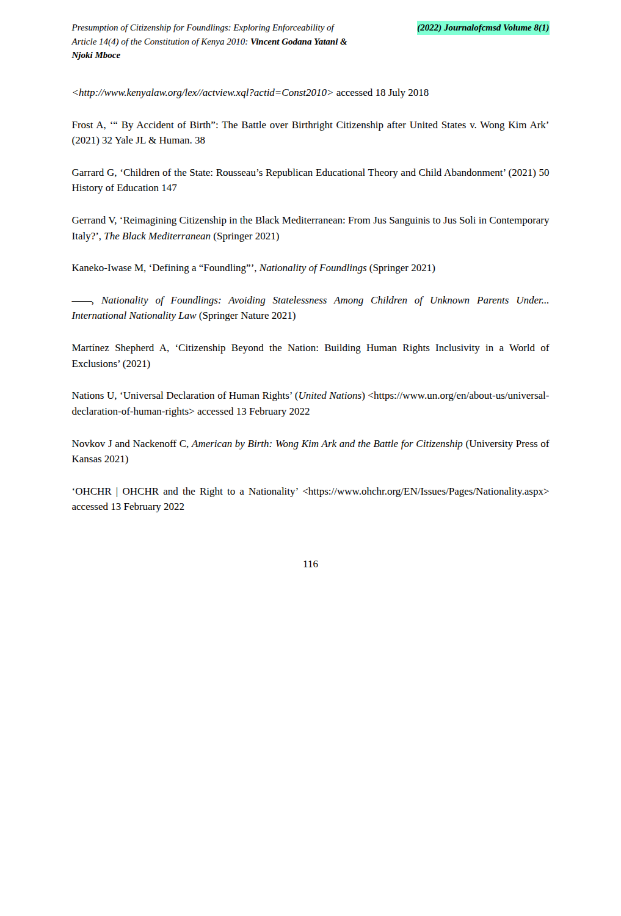Presumption of Citizenship for Foundlings: Exploring Enforceability of Article 14(4) of the Constitution of Kenya 2010: Vincent Godana Yatani & Njoki Mboce
(2022) Journalofcmsd Volume 8(1)
<http://www.kenyalaw.org/lex//actview.xql?actid=Const2010> accessed 18 July 2018
Frost A, ‘“ By Accident of Birth”: The Battle over Birthright Citizenship after United States v. Wong Kim Ark’ (2021) 32 Yale JL & Human. 38
Garrard G, ‘Children of the State: Rousseau’s Republican Educational Theory and Child Abandonment’ (2021) 50 History of Education 147
Gerrand V, ‘Reimagining Citizenship in the Black Mediterranean: From Jus Sanguinis to Jus Soli in Contemporary Italy?’, The Black Mediterranean (Springer 2021)
Kaneko-Iwase M, ‘Defining a “Foundling”’, Nationality of Foundlings (Springer 2021)
——, Nationality of Foundlings: Avoiding Statelessness Among Children of Unknown Parents Under... International Nationality Law (Springer Nature 2021)
Martínez Shepherd A, ‘Citizenship Beyond the Nation: Building Human Rights Inclusivity in a World of Exclusions’ (2021)
Nations U, ‘Universal Declaration of Human Rights’ (United Nations) <https://www.un.org/en/about-us/universal-declaration-of-human-rights> accessed 13 February 2022
Novkov J and Nackenoff C, American by Birth: Wong Kim Ark and the Battle for Citizenship (University Press of Kansas 2021)
‘OHCHR | OHCHR and the Right to a Nationality’ <https://www.ohchr.org/EN/Issues/Pages/Nationality.aspx> accessed 13 February 2022
116